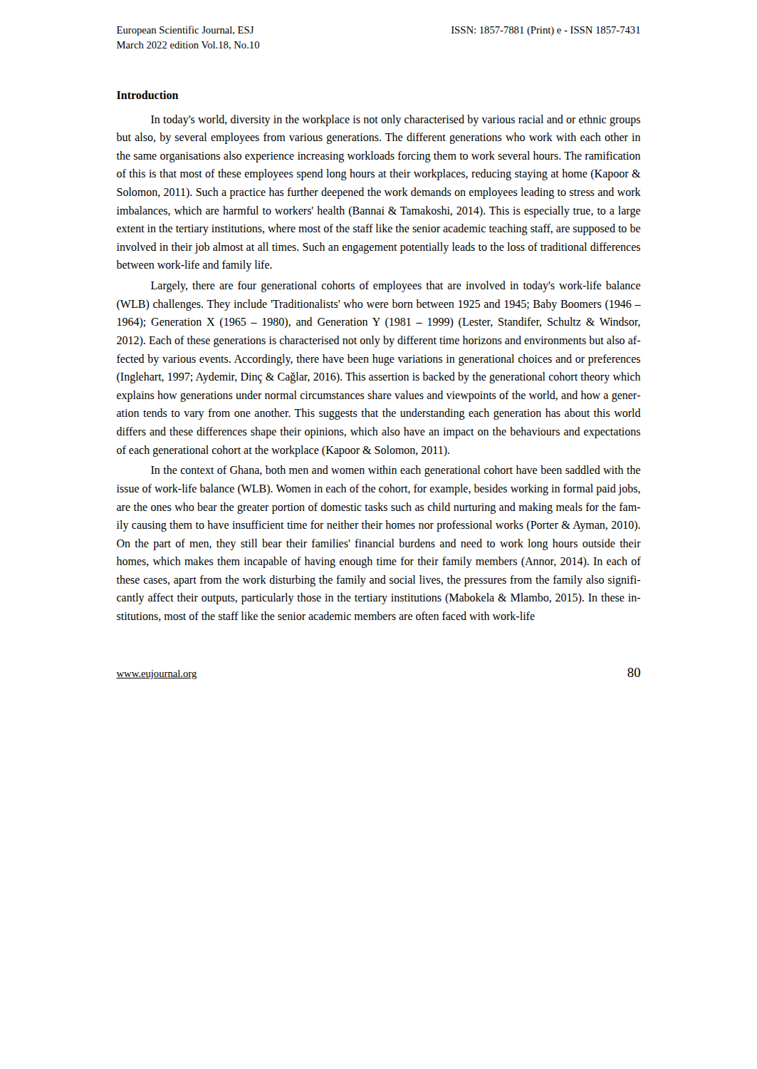European Scientific Journal, ESJ
March 2022 edition Vol.18, No.10
ISSN: 1857-7881 (Print) e - ISSN 1857-7431
Introduction
In today's world, diversity in the workplace is not only characterised by various racial and or ethnic groups but also, by several employees from various generations. The different generations who work with each other in the same organisations also experience increasing workloads forcing them to work several hours. The ramification of this is that most of these employees spend long hours at their workplaces, reducing staying at home (Kapoor & Solomon, 2011). Such a practice has further deepened the work demands on employees leading to stress and work imbalances, which are harmful to workers' health (Bannai & Tamakoshi, 2014). This is especially true, to a large extent in the tertiary institutions, where most of the staff like the senior academic teaching staff, are supposed to be involved in their job almost at all times. Such an engagement potentially leads to the loss of traditional differences between work-life and family life.
Largely, there are four generational cohorts of employees that are involved in today's work-life balance (WLB) challenges. They include 'Traditionalists' who were born between 1925 and 1945; Baby Boomers (1946 – 1964); Generation X (1965 – 1980), and Generation Y (1981 – 1999) (Lester, Standifer, Schultz & Windsor, 2012). Each of these generations is characterised not only by different time horizons and environments but also affected by various events. Accordingly, there have been huge variations in generational choices and or preferences (Inglehart, 1997; Aydemir, Dinç & Cağlar, 2016). This assertion is backed by the generational cohort theory which explains how generations under normal circumstances share values and viewpoints of the world, and how a generation tends to vary from one another. This suggests that the understanding each generation has about this world differs and these differences shape their opinions, which also have an impact on the behaviours and expectations of each generational cohort at the workplace (Kapoor & Solomon, 2011).
In the context of Ghana, both men and women within each generational cohort have been saddled with the issue of work-life balance (WLB). Women in each of the cohort, for example, besides working in formal paid jobs, are the ones who bear the greater portion of domestic tasks such as child nurturing and making meals for the family causing them to have insufficient time for neither their homes nor professional works (Porter & Ayman, 2010). On the part of men, they still bear their families' financial burdens and need to work long hours outside their homes, which makes them incapable of having enough time for their family members (Annor, 2014). In each of these cases, apart from the work disturbing the family and social lives, the pressures from the family also significantly affect their outputs, particularly those in the tertiary institutions (Mabokela & Mlambo, 2015). In these institutions, most of the staff like the senior academic members are often faced with work-life
www.eujournal.org 80